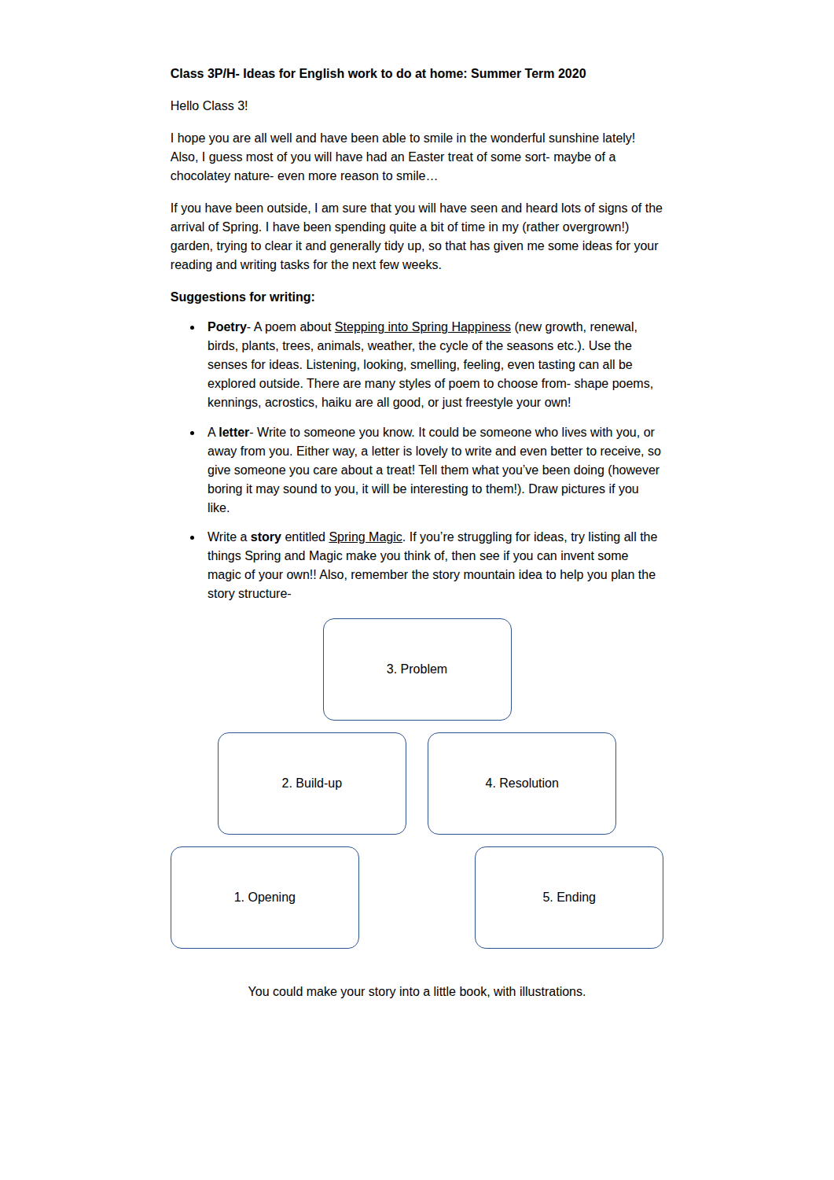Class 3P/H- Ideas for English work to do at home: Summer Term 2020
Hello Class 3!
I hope you are all well and have been able to smile in the wonderful sunshine lately! Also, I guess most of you will have had an Easter treat of some sort- maybe of a chocolatey nature- even more reason to smile…
If you have been outside, I am sure that you will have seen and heard lots of signs of the arrival of Spring. I have been spending quite a bit of time in my (rather overgrown!) garden, trying to clear it and generally tidy up, so that has given me some ideas for your reading and writing tasks for the next few weeks.
Suggestions for writing:
Poetry- A poem about Stepping into Spring Happiness (new growth, renewal, birds, plants, trees, animals, weather, the cycle of the seasons etc.). Use the senses for ideas. Listening, looking, smelling, feeling, even tasting can all be explored outside. There are many styles of poem to choose from- shape poems, kennings, acrostics, haiku are all good, or just freestyle your own!
A letter- Write to someone you know. It could be someone who lives with you, or away from you. Either way, a letter is lovely to write and even better to receive, so give someone you care about a treat! Tell them what you’ve been doing (however boring it may sound to you, it will be interesting to them!). Draw pictures if you like.
Write a story entitled Spring Magic. If you’re struggling for ideas, try listing all the things Spring and Magic make you think of, then see if you can invent some magic of your own!! Also, remember the story mountain idea to help you plan the story structure-
3. Problem
2. Build-up
4. Resolution
1. Opening
5. Ending
You could make your story into a little book, with illustrations.